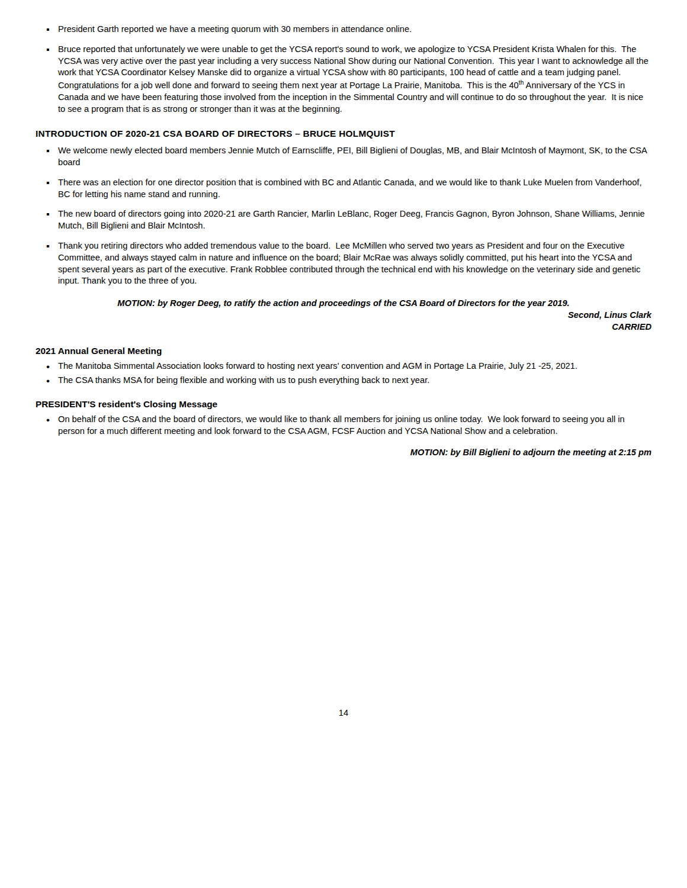President Garth reported we have a meeting quorum with 30 members in attendance online.
Bruce reported that unfortunately we were unable to get the YCSA report's sound to work, we apologize to YCSA President Krista Whalen for this. The YCSA was very active over the past year including a very success National Show during our National Convention. This year I want to acknowledge all the work that YCSA Coordinator Kelsey Manske did to organize a virtual YCSA show with 80 participants, 100 head of cattle and a team judging panel. Congratulations for a job well done and forward to seeing them next year at Portage La Prairie, Manitoba. This is the 40th Anniversary of the YCS in Canada and we have been featuring those involved from the inception in the Simmental Country and will continue to do so throughout the year. It is nice to see a program that is as strong or stronger than it was at the beginning.
INTRODUCTION OF 2020-21 CSA BOARD OF DIRECTORS – BRUCE HOLMQUIST
We welcome newly elected board members Jennie Mutch of Earnscliffe, PEI, Bill Biglieni of Douglas, MB, and Blair McIntosh of Maymont, SK, to the CSA board
There was an election for one director position that is combined with BC and Atlantic Canada, and we would like to thank Luke Muelen from Vanderhoof, BC for letting his name stand and running.
The new board of directors going into 2020-21 are Garth Rancier, Marlin LeBlanc, Roger Deeg, Francis Gagnon, Byron Johnson, Shane Williams, Jennie Mutch, Bill Biglieni and Blair McIntosh.
Thank you retiring directors who added tremendous value to the board. Lee McMillen who served two years as President and four on the Executive Committee, and always stayed calm in nature and influence on the board; Blair McRae was always solidly committed, put his heart into the YCSA and spent several years as part of the executive. Frank Robblee contributed through the technical end with his knowledge on the veterinary side and genetic input. Thank you to the three of you.
MOTION: by Roger Deeg, to ratify the action and proceedings of the CSA Board of Directors for the year 2019.
Second, Linus Clark
CARRIED
2021 Annual General Meeting
The Manitoba Simmental Association looks forward to hosting next years' convention and AGM in Portage La Prairie, July 21 -25, 2021.
The CSA thanks MSA for being flexible and working with us to push everything back to next year.
PRESIDENT'S resident's Closing Message
On behalf of the CSA and the board of directors, we would like to thank all members for joining us online today. We look forward to seeing you all in person for a much different meeting and look forward to the CSA AGM, FCSF Auction and YCSA National Show and a celebration.
MOTION: by Bill Biglieni to adjourn the meeting at 2:15 pm
14